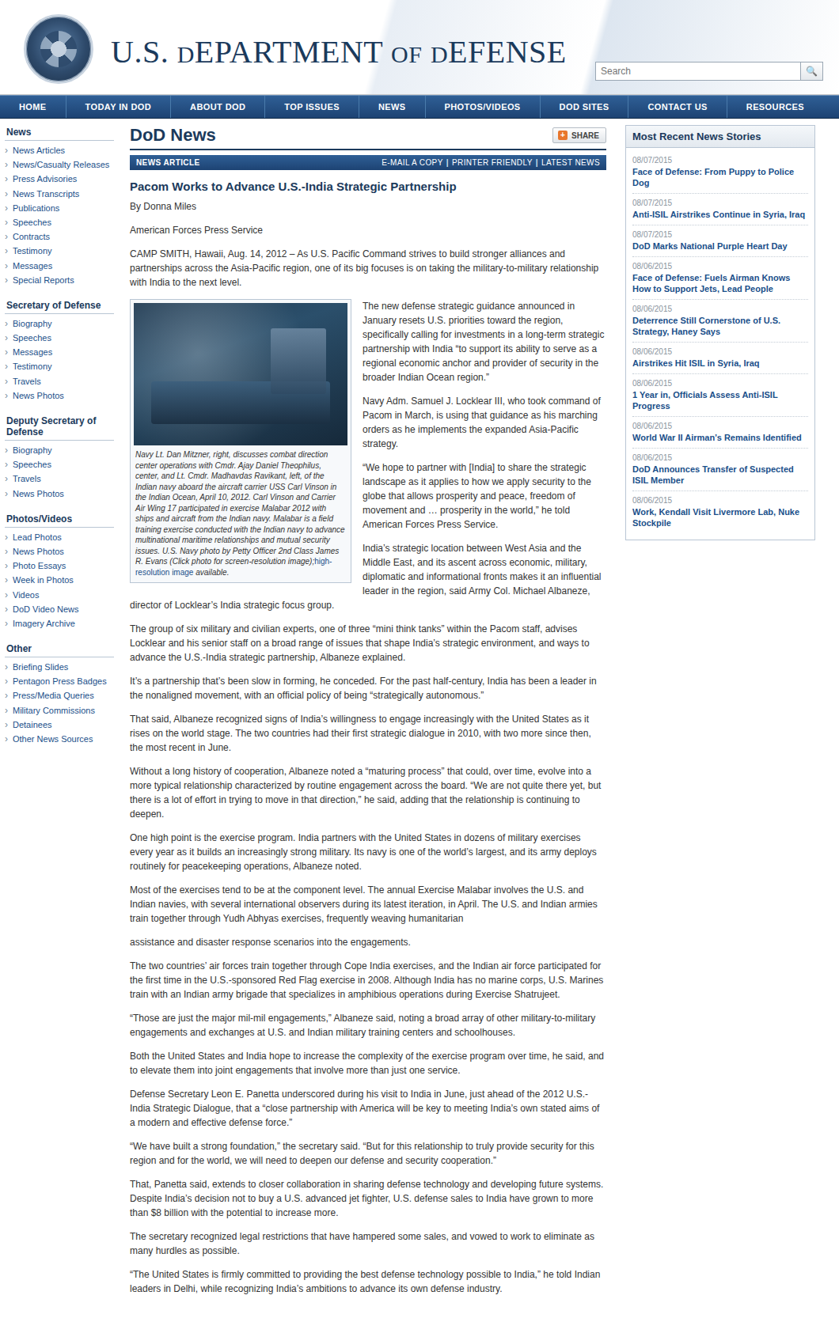U.S. DEPARTMENT OF DEFENSE
Search 🔍
Home
Today in DoD
About DoD
Top Issues
News
Photos/Videos
DoD Sites
Contact Us
Resources
News
News Articles
News/Casualty Releases
Press Advisories
News Transcripts
Publications
Speeches
Contracts
Testimony
Messages
Special Reports
Secretary of Defense
Biography
Speeches
Messages
Testimony
Travels
News Photos
Deputy Secretary of Defense
Biography
Speeches
Travels
News Photos
Photos/Videos
Lead Photos
News Photos
Photo Essays
Week in Photos
Videos
DoD Video News
Imagery Archive
Other
Briefing Slides
Pentagon Press Badges
Press/Media Queries
Military Commissions
Detainees
Other News Sources
DoD News
+ SHARE
NEWS ARTICLE E-MAIL A COPY|PRINTER FRIENDLY|LATEST NEWS
Pacom Works to Advance U.S.-India Strategic Partnership
By Donna Miles
American Forces Press Service
CAMP SMITH, Hawaii, Aug. 14, 2012 – As U.S. Pacific Command strives to build stronger alliances and partnerships across the Asia-Pacific region, one of its big focuses is on taking the military-to-military relationship with India to the next level.
Navy Lt. Dan Mitzner, right, discusses combat direction center operations with Cmdr. Ajay Daniel Theophilus, center, and Lt. Cmdr. Madhavdas Ravikant, left, of the Indian navy aboard the aircraft carrier USS Carl Vinson in the Indian Ocean, April 10, 2012. Carl Vinson and Carrier Air Wing 17 participated in exercise Malabar 2012 with ships and aircraft from the Indian navy. Malabar is a field training exercise conducted with the Indian navy to advance multinational maritime relationships and mutual security issues. U.S. Navy photo by Petty Officer 2nd Class James R. Evans (Click photo for screen-resolution image);high-resolution image available.
The new defense strategic guidance announced in January resets U.S. priorities toward the region, specifically calling for investments in a long-term strategic partnership with India “to support its ability to serve as a regional economic anchor and provider of security in the broader Indian Ocean region.”
Navy Adm. Samuel J. Locklear III, who took command of Pacom in March, is using that guidance as his marching orders as he implements the expanded Asia-Pacific strategy.
“We hope to partner with [India] to share the strategic landscape as it applies to how we apply security to the globe that allows prosperity and peace, freedom of movement and … prosperity in the world,” he told American Forces Press Service.
India’s strategic location between West Asia and the Middle East, and its ascent across economic, military, diplomatic and informational fronts makes it an influential leader in the region, said Army Col. Michael Albaneze, director of Locklear’s India strategic focus group.
The group of six military and civilian experts, one of three “mini think tanks” within the Pacom staff, advises Locklear and his senior staff on a broad range of issues that shape India’s strategic environment, and ways to advance the U.S.-India strategic partnership, Albaneze explained.
It’s a partnership that’s been slow in forming, he conceded. For the past half-century, India has been a leader in the nonaligned movement, with an official policy of being “strategically autonomous.”
That said, Albaneze recognized signs of India’s willingness to engage increasingly with the United States as it rises on the world stage. The two countries had their first strategic dialogue in 2010, with two more since then, the most recent in June.
Without a long history of cooperation, Albaneze noted a “maturing process” that could, over time, evolve into a more typical relationship characterized by routine engagement across the board. “We are not quite there yet, but there is a lot of effort in trying to move in that direction,” he said, adding that the relationship is continuing to deepen.
One high point is the exercise program. India partners with the United States in dozens of military exercises every year as it builds an increasingly strong military. Its navy is one of the world’s largest, and its army deploys routinely for peacekeeping operations, Albaneze noted.
Most of the exercises tend to be at the component level. The annual Exercise Malabar involves the U.S. and Indian navies, with several international observers during its latest iteration, in April. The U.S. and Indian armies train together through Yudh Abhyas exercises, frequently weaving humanitarian
assistance and disaster response scenarios into the engagements.
The two countries’ air forces train together through Cope India exercises, and the Indian air force participated for the first time in the U.S.-sponsored Red Flag exercise in 2008. Although India has no marine corps, U.S. Marines train with an Indian army brigade that specializes in amphibious operations during Exercise Shatrujeet.
“Those are just the major mil-mil engagements,” Albaneze said, noting a broad array of other military-to-military engagements and exchanges at U.S. and Indian military training centers and schoolhouses.
Both the United States and India hope to increase the complexity of the exercise program over time, he said, and to elevate them into joint engagements that involve more than just one service.
Defense Secretary Leon E. Panetta underscored during his visit to India in June, just ahead of the 2012 U.S.-India Strategic Dialogue, that a “close partnership with America will be key to meeting India’s own stated aims of a modern and effective defense force.”
“We have built a strong foundation,” the secretary said. “But for this relationship to truly provide security for this region and for the world, we will need to deepen our defense and security cooperation.”
That, Panetta said, extends to closer collaboration in sharing defense technology and developing future systems. Despite India’s decision not to buy a U.S. advanced jet fighter, U.S. defense sales to India have grown to more than $8 billion with the potential to increase more.
The secretary recognized legal restrictions that have hampered some sales, and vowed to work to eliminate as many hurdles as possible.
“The United States is firmly committed to providing the best defense technology possible to India,” he told Indian leaders in Delhi, while recognizing India’s ambitions to advance its own defense industry.
Most Recent News Stories
08/07/2015 Face of Defense: From Puppy to Police Dog
08/07/2015 Anti-ISIL Airstrikes Continue in Syria, Iraq
08/07/2015 DoD Marks National Purple Heart Day
08/06/2015 Face of Defense: Fuels Airman Knows How to Support Jets, Lead People
08/06/2015 Deterrence Still Cornerstone of U.S. Strategy, Haney Says
08/06/2015 Airstrikes Hit ISIL in Syria, Iraq
08/06/20151 Year in, Officials Assess Anti-ISIL Progress
08/06/2015 World War II Airman’s Remains Identified
08/06/2015 DoD Announces Transfer of Suspected ISIL Member
08/06/2015 Work, Kendall Visit Livermore Lab, Nuke Stockpile